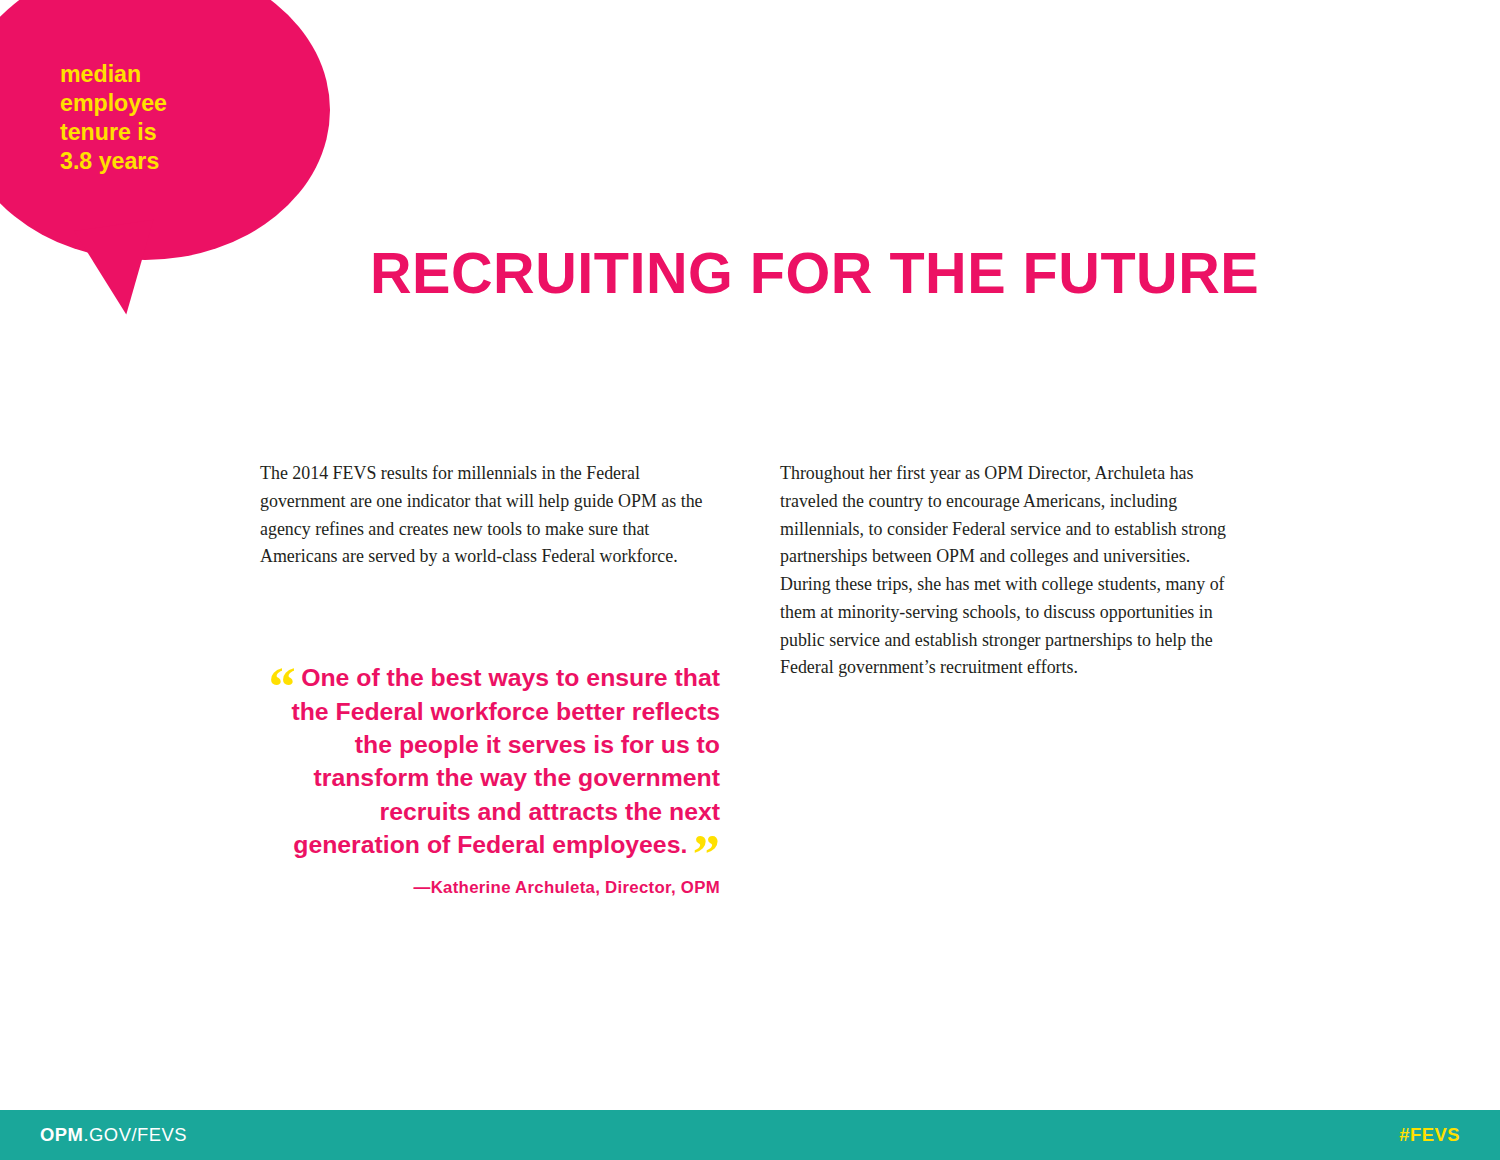median
employee
tenure is
3.8 years
RECRUITING FOR THE FUTURE
The 2014 FEVS results for millennials in the Federal government are one indicator that will help guide OPM as the agency refines and creates new tools to make sure that Americans are served by a world-class Federal workforce.
“One of the best ways to ensure that the Federal workforce better reflects the people it serves is for us to transform the way the government recruits and attracts the next generation of Federal employees.” —Katherine Archuleta, Director, OPM
Throughout her first year as OPM Director, Archuleta has traveled the country to encourage Americans, including millennials, to consider Federal service and to establish strong partnerships between OPM and colleges and universities. During these trips, she has met with college students, many of them at minority-serving schools, to discuss opportunities in public service and establish stronger partnerships to help the Federal government’s recruitment efforts.
OPM.GOV/FEVS
#FEVS